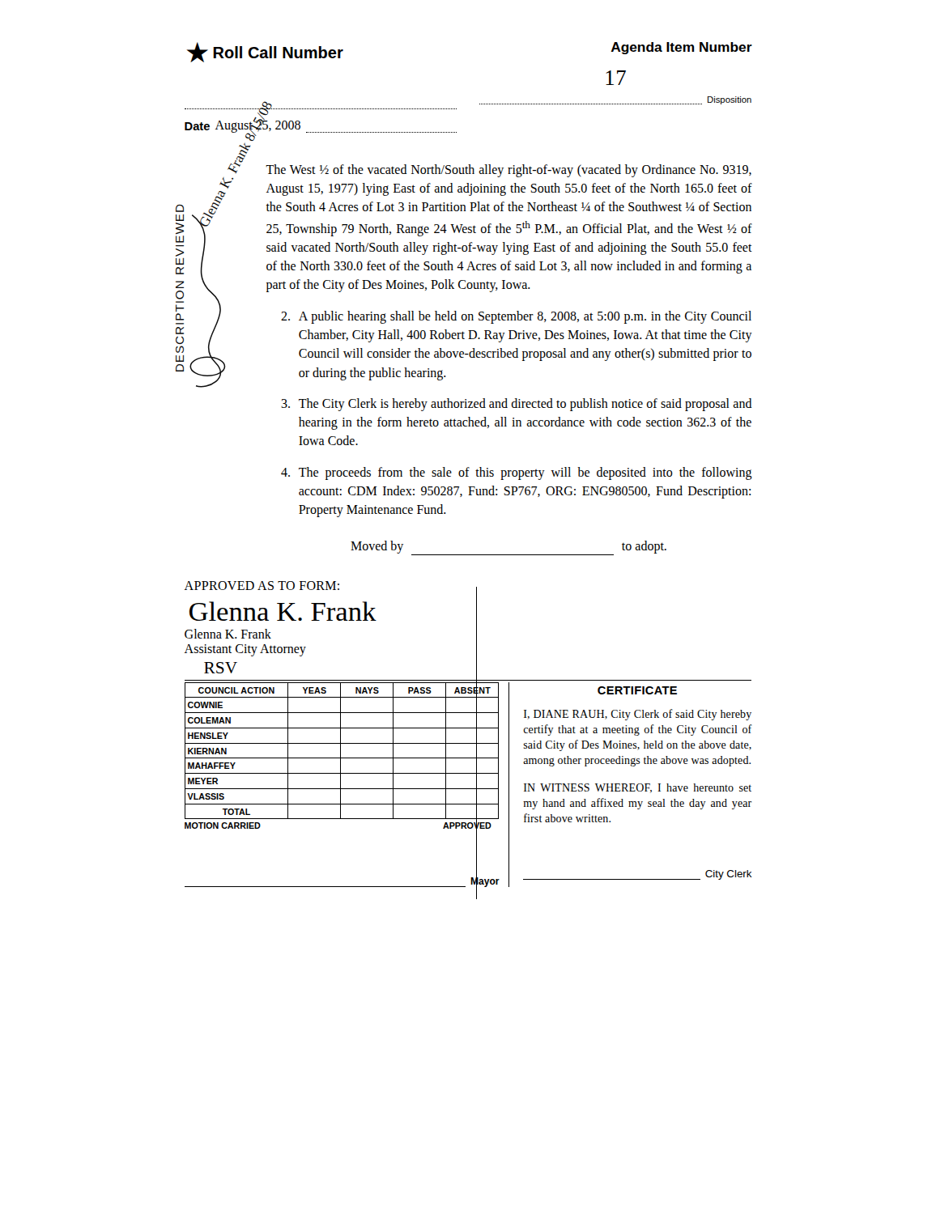★ Roll Call Number
Date August 25, 2008
Agenda Item Number
17
Disposition
DESCRIPTION REVIEWED
Glenna K. Frank 8/15/08
The West ½ of the vacated North/South alley right-of-way (vacated by Ordinance No. 9319, August 15, 1977) lying East of and adjoining the South 55.0 feet of the North 165.0 feet of the South 4 Acres of Lot 3 in Partition Plat of the Northeast ¼ of the Southwest ¼ of Section 25, Township 79 North, Range 24 West of the 5th P.M., an Official Plat, and the West ½ of said vacated North/South alley right-of-way lying East of and adjoining the South 55.0 feet of the North 330.0 feet of the South 4 Acres of said Lot 3, all now included in and forming a part of the City of Des Moines, Polk County, Iowa.
2. A public hearing shall be held on September 8, 2008, at 5:00 p.m. in the City Council Chamber, City Hall, 400 Robert D. Ray Drive, Des Moines, Iowa. At that time the City Council will consider the above-described proposal and any other(s) submitted prior to or during the public hearing.
3. The City Clerk is hereby authorized and directed to publish notice of said proposal and hearing in the form hereto attached, all in accordance with code section 362.3 of the Iowa Code.
4. The proceeds from the sale of this property will be deposited into the following account: CDM Index: 950287, Fund: SP767, ORG: ENG980500, Fund Description: Property Maintenance Fund.
Moved by to adopt.
APPROVED AS TO FORM:
Glenna K. Frank
Glenna K. Frank
Assistant City Attorney
RSV
| COUNCIL ACTION | YEAS | NAYS | PASS | ABSENT |
| --- | --- | --- | --- | --- |
| COWNIE | | | | |
| COLEMAN | | | | |
| HENSLEY | | | | |
| KIERNAN | | | | |
| MAHAFFEY | | | | |
| MEYER | | | | |
| VLASSIS | | | | |
| TOTAL | | | | |
MOTION CARRIED
APPROVED
Mayor
CERTIFICATE
I, DIANE RAUH, City Clerk of said City hereby certify that at a meeting of the City Council of said City of Des Moines, held on the above date, among other proceedings the above was adopted.
IN WITNESS WHEREOF, I have hereunto set my hand and affixed my seal the day and year first above written.
City Clerk